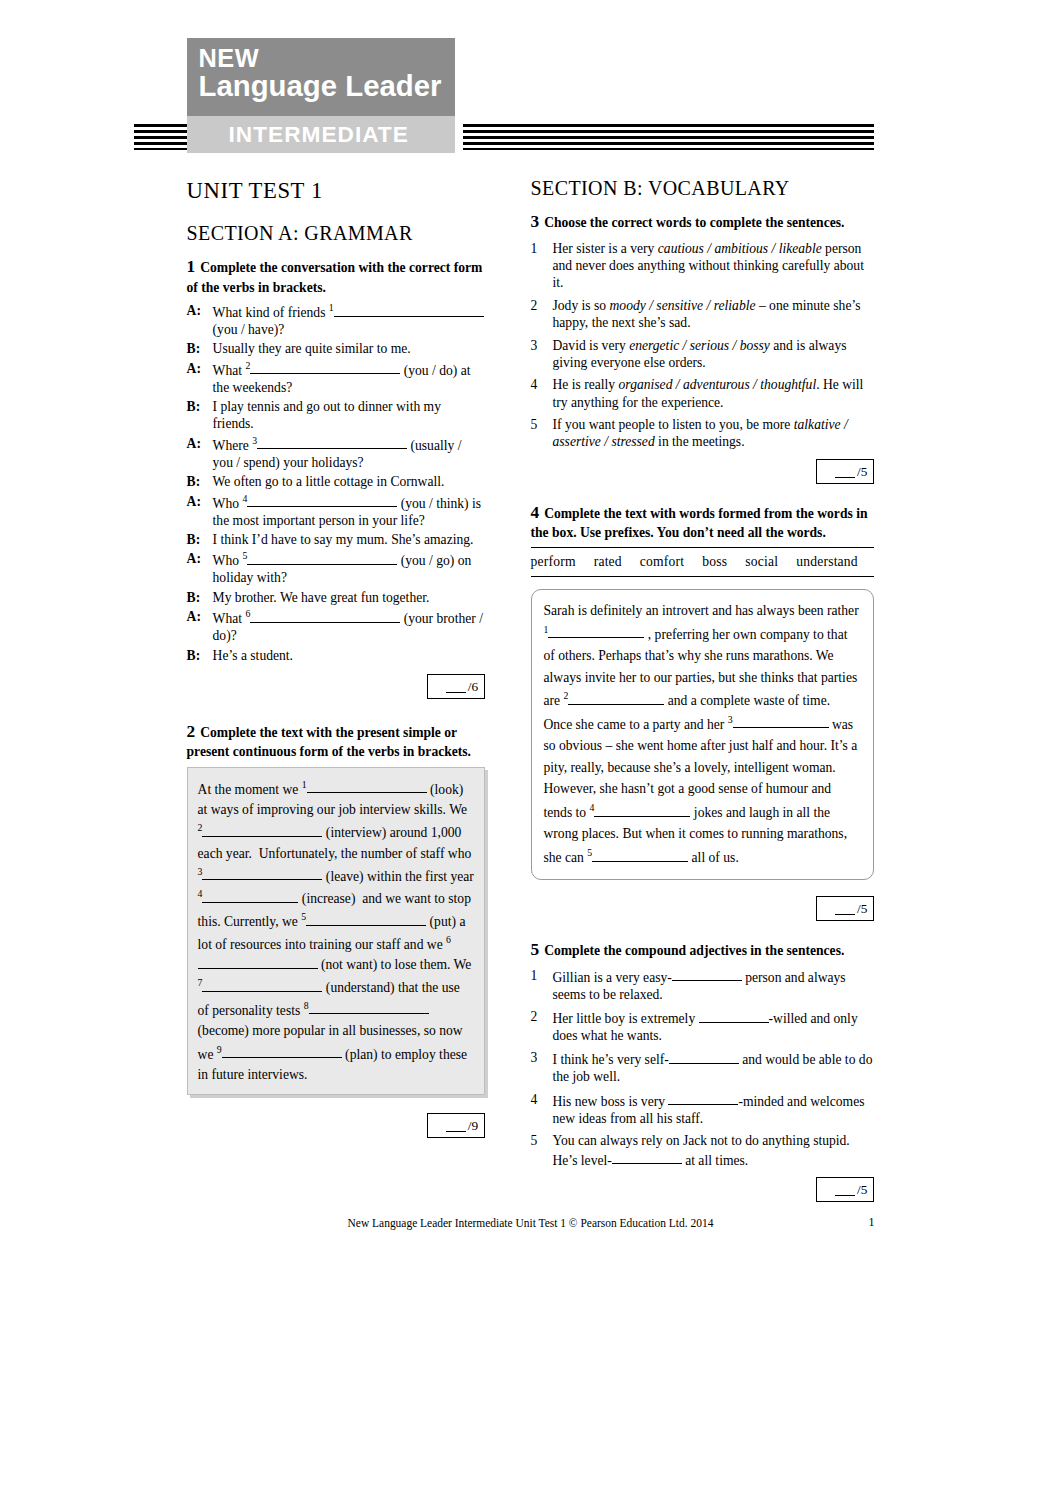NEW
Language Leader
INTERMEDIATE
UNIT TEST 1
SECTION A: GRAMMAR
1 Complete the conversation with the correct form of the verbs in brackets.
| A: | What kind of friends 1 (you / have)? |
| B: | Usually they are quite similar to me. |
| A: | What 2 (you / do) at the weekends? |
| B: | I play tennis and go out to dinner with my friends. |
| A: | Where 3 (usually / you / spend) your holidays? |
| B: | We often go to a little cottage in Cornwall. |
| A: | Who 4 (you / think) is the most important person in your life? |
| B: | I think I’d have to say my mum. She’s amazing. |
| A: | Who 5 (you / go) on holiday with? |
| B: | My brother. We have great fun together. |
| A: | What 6 (your brother / do)? |
| B: | He’s a student. |
/6
2 Complete the text with the present simple or present continuous form of the verbs in brackets.
At the moment we 1 (look) at ways of improving our job interview skills. We 2 (interview) around 1,000 each year. Unfortunately, the number of staff who 3 (leave) within the first year 4 (increase) and we want to stop this. Currently, we 5 (put) a lot of resources into training our staff and we 6 (not want) to lose them. We 7 (understand) that the use of personality tests 8 (become) more popular in all businesses, so now we 9 (plan) to employ these in future interviews.
/9
SECTION B: VOCABULARY
3 Choose the correct words to complete the sentences.
1 Her sister is a very cautious / ambitious / likeable person and never does anything without thinking carefully about it.
2 Jody is so moody / sensitive / reliable – one minute she’s happy, the next she’s sad.
3 David is very energetic / serious / bossy and is always giving everyone else orders.
4 He is really organised / adventurous / thoughtful. He will try anything for the experience.
5 If you want people to listen to you, be more talkative / assertive / stressed in the meetings.
/5
4 Complete the text with words formed from the words in the box. Use prefixes. You don’t need all the words.
perform rated comfort boss social understand
Sarah is definitely an introvert and has always been rather 1 , preferring her own company to that of others. Perhaps that’s why she runs marathons. We always invite her to our parties, but she thinks that parties are 2 and a complete waste of time. Once she came to a party and her 3 was so obvious – she went home after just half and hour. It’s a pity, really, because she’s a lovely, intelligent woman. However, she hasn’t got a good sense of humour and tends to 4 jokes and laugh in all the wrong places. But when it comes to running marathons, she can 5 all of us.
/5
5 Complete the compound adjectives in the sentences.
1 Gillian is a very easy- person and always seems to be relaxed.
2 Her little boy is extremely -willed and only does what he wants.
3 I think he’s very self- and would be able to do the job well.
4 His new boss is very -minded and welcomes new ideas from all his staff.
5 You can always rely on Jack not to do anything stupid. He’s level- at all times.
/5
New Language Leader Intermediate Unit Test 1 © Pearson Education Ltd. 2014
1